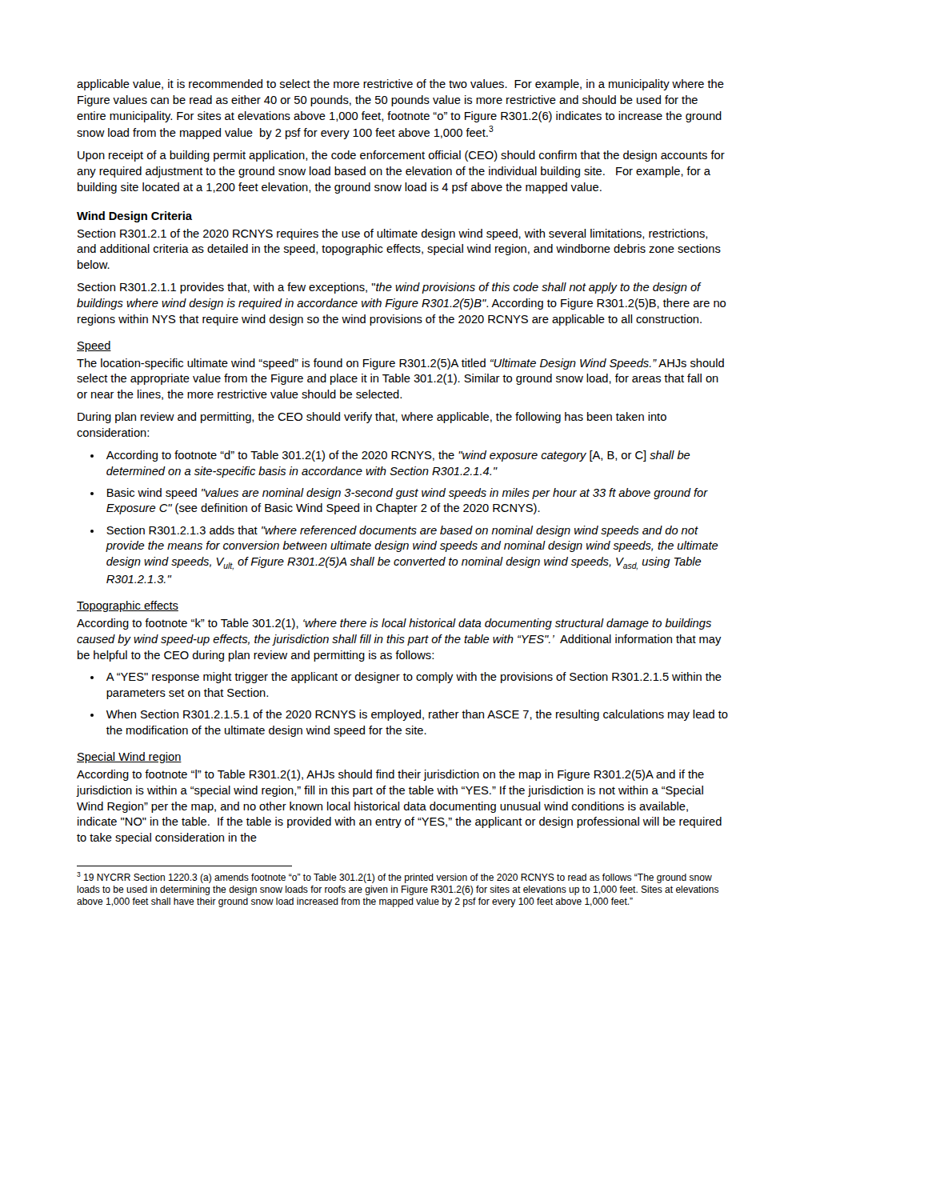applicable value, it is recommended to select the more restrictive of the two values. For example, in a municipality where the Figure values can be read as either 40 or 50 pounds, the 50 pounds value is more restrictive and should be used for the entire municipality. For sites at elevations above 1,000 feet, footnote “o” to Figure R301.2(6) indicates to increase the ground snow load from the mapped value by 2 psf for every 100 feet above 1,000 feet.3
Upon receipt of a building permit application, the code enforcement official (CEO) should confirm that the design accounts for any required adjustment to the ground snow load based on the elevation of the individual building site. For example, for a building site located at a 1,200 feet elevation, the ground snow load is 4 psf above the mapped value.
Wind Design Criteria
Section R301.2.1 of the 2020 RCNYS requires the use of ultimate design wind speed, with several limitations, restrictions, and additional criteria as detailed in the speed, topographic effects, special wind region, and windborne debris zone sections below.
Section R301.2.1.1 provides that, with a few exceptions, "the wind provisions of this code shall not apply to the design of buildings where wind design is required in accordance with Figure R301.2(5)B". According to Figure R301.2(5)B, there are no regions within NYS that require wind design so the wind provisions of the 2020 RCNYS are applicable to all construction.
Speed
The location-specific ultimate wind “speed” is found on Figure R301.2(5)A titled “Ultimate Design Wind Speeds.” AHJs should select the appropriate value from the Figure and place it in Table 301.2(1). Similar to ground snow load, for areas that fall on or near the lines, the more restrictive value should be selected.
During plan review and permitting, the CEO should verify that, where applicable, the following has been taken into consideration:
According to footnote “d” to Table 301.2(1) of the 2020 RCNYS, the "wind exposure category [A, B, or C] shall be determined on a site-specific basis in accordance with Section R301.2.1.4."
Basic wind speed "values are nominal design 3-second gust wind speeds in miles per hour at 33 ft above ground for Exposure C" (see definition of Basic Wind Speed in Chapter 2 of the 2020 RCNYS).
Section R301.2.1.3 adds that "where referenced documents are based on nominal design wind speeds and do not provide the means for conversion between ultimate design wind speeds and nominal design wind speeds, the ultimate design wind speeds, Vult, of Figure R301.2(5)A shall be converted to nominal design wind speeds, Vasd, using Table R301.2.1.3."
Topographic effects
According to footnote “k” to Table 301.2(1), ‘where there is local historical data documenting structural damage to buildings caused by wind speed-up effects, the jurisdiction shall fill in this part of the table with “YES".’ Additional information that may be helpful to the CEO during plan review and permitting is as follows:
A “YES" response might trigger the applicant or designer to comply with the provisions of Section R301.2.1.5 within the parameters set on that Section.
When Section R301.2.1.5.1 of the 2020 RCNYS is employed, rather than ASCE 7, the resulting calculations may lead to the modification of the ultimate design wind speed for the site.
Special Wind region
According to footnote “l” to Table R301.2(1), AHJs should find their jurisdiction on the map in Figure R301.2(5)A and if the jurisdiction is within a “special wind region,” fill in this part of the table with “YES.” If the jurisdiction is not within a “Special Wind Region” per the map, and no other known local historical data documenting unusual wind conditions is available, indicate "NO" in the table. If the table is provided with an entry of “YES,” the applicant or design professional will be required to take special consideration in the
3 19 NYCRR Section 1220.3 (a) amends footnote “o” to Table 301.2(1) of the printed version of the 2020 RCNYS to read as follows “The ground snow loads to be used in determining the design snow loads for roofs are given in Figure R301.2(6) for sites at elevations up to 1,000 feet. Sites at elevations above 1,000 feet shall have their ground snow load increased from the mapped value by 2 psf for every 100 feet above 1,000 feet.”